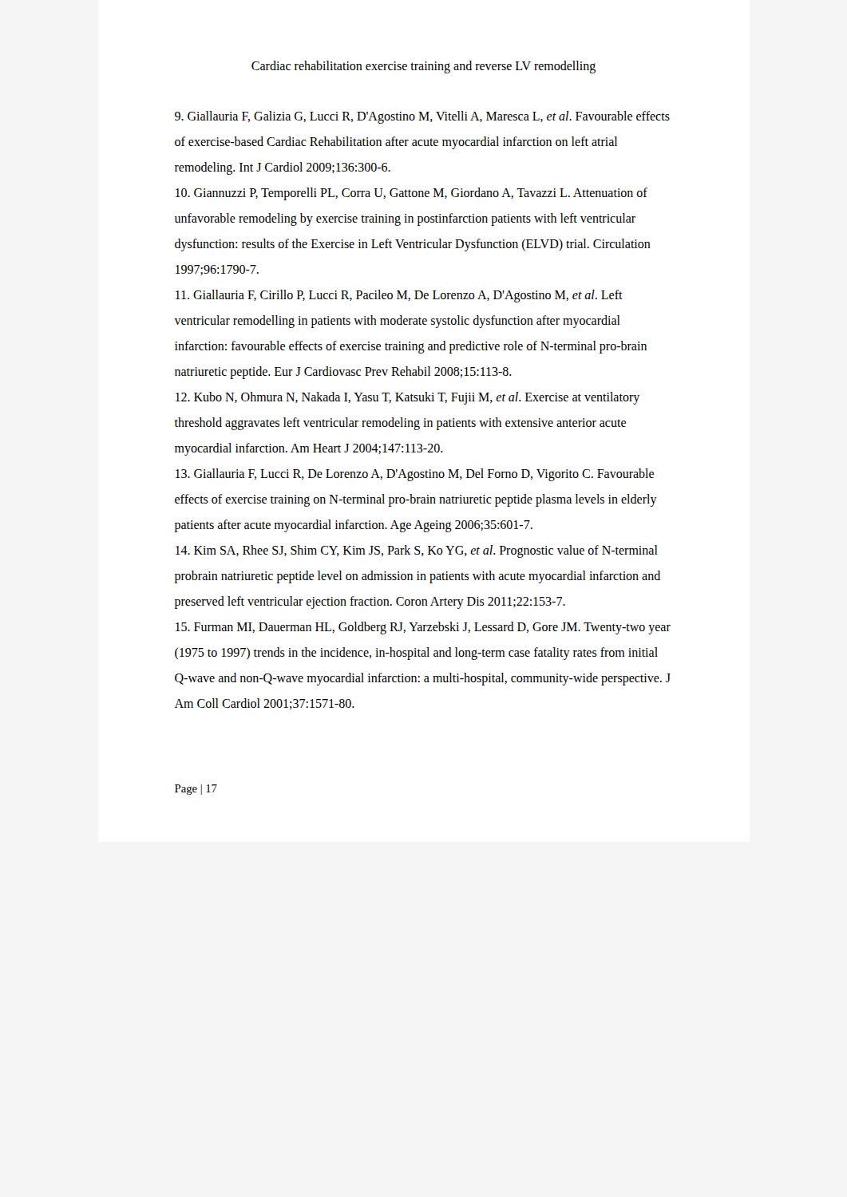Cardiac rehabilitation exercise training and reverse LV remodelling
9. Giallauria F, Galizia G, Lucci R, D'Agostino M, Vitelli A, Maresca L, et al. Favourable effects of exercise-based Cardiac Rehabilitation after acute myocardial infarction on left atrial remodeling. Int J Cardiol 2009;136:300-6.
10. Giannuzzi P, Temporelli PL, Corra U, Gattone M, Giordano A, Tavazzi L. Attenuation of unfavorable remodeling by exercise training in postinfarction patients with left ventricular dysfunction: results of the Exercise in Left Ventricular Dysfunction (ELVD) trial. Circulation 1997;96:1790-7.
11. Giallauria F, Cirillo P, Lucci R, Pacileo M, De Lorenzo A, D'Agostino M, et al. Left ventricular remodelling in patients with moderate systolic dysfunction after myocardial infarction: favourable effects of exercise training and predictive role of N-terminal pro-brain natriuretic peptide. Eur J Cardiovasc Prev Rehabil 2008;15:113-8.
12. Kubo N, Ohmura N, Nakada I, Yasu T, Katsuki T, Fujii M, et al. Exercise at ventilatory threshold aggravates left ventricular remodeling in patients with extensive anterior acute myocardial infarction. Am Heart J 2004;147:113-20.
13. Giallauria F, Lucci R, De Lorenzo A, D'Agostino M, Del Forno D, Vigorito C. Favourable effects of exercise training on N-terminal pro-brain natriuretic peptide plasma levels in elderly patients after acute myocardial infarction. Age Ageing 2006;35:601-7.
14. Kim SA, Rhee SJ, Shim CY, Kim JS, Park S, Ko YG, et al. Prognostic value of N-terminal probrain natriuretic peptide level on admission in patients with acute myocardial infarction and preserved left ventricular ejection fraction. Coron Artery Dis 2011;22:153-7.
15. Furman MI, Dauerman HL, Goldberg RJ, Yarzebski J, Lessard D, Gore JM. Twenty-two year (1975 to 1997) trends in the incidence, in-hospital and long-term case fatality rates from initial Q-wave and non-Q-wave myocardial infarction: a multi-hospital, community-wide perspective. J Am Coll Cardiol 2001;37:1571-80.
Page | 17